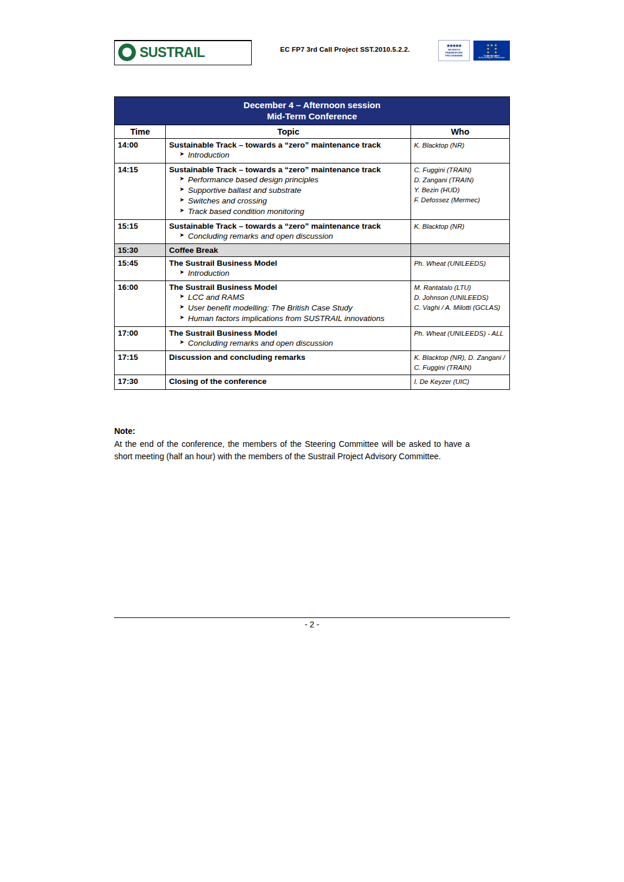SUS TRAIL
EC FP7 3rd Call Project SST.2010.5.2.2.
★★★★★
SEVENTH FRAMEWORK
PROGRAMME
★ ★ ★
★ ★
★ ★
★ ★ ★
Project co-funded
by the European Commission
| December 4 – Afternoon session Mid-Term Conference |
| --- |
| Time | Topic | Who |
| 14:00 | Sustainable Track – towards a “zero” maintenance track Introduction | K. Blacktop (NR) |
| 14:15 | Sustainable Track – towards a “zero” maintenance track Performance based design principles Supportive ballast and substrate Switches and crossing Track based condition monitoring | C. Fuggini (TRAIN) D. Zangani (TRAIN) Y. Bezin (HUD) F. Defossez (Mermec) |
| 15:15 | Sustainable Track – towards a “zero” maintenance track Concluding remarks and open discussion | K. Blacktop (NR) |
| 15:30 | Coffee Break | |
| 15:45 | The Sustrail Business Model Introduction | Ph. Wheat (UNILEEDS) |
| 16:00 | The Sustrail Business Model LCC and RAMS User benefit modelling: The British Case Study Human factors implications from SUSTRAIL innovations | M. Rantatalo (LTU) D. Johnson (UNILEEDS) C. Vaghi / A. Milotti (GCLAS) |
| 17:00 | The Sustrail Business Model Concluding remarks and open discussion | Ph. Wheat (UNILEEDS) - ALL |
| 17:15 | Discussion and concluding remarks | K. Blacktop (NR), D. Zangani / C. Fuggini (TRAIN) |
| 17:30 | Closing of the conference | I. De Keyzer (UIC) |
Note: At the end of the conference, the members of the Steering Committee will be asked to have a short meeting (half an hour) with the members of the Sustrail Project Advisory Committee.
- 2 -